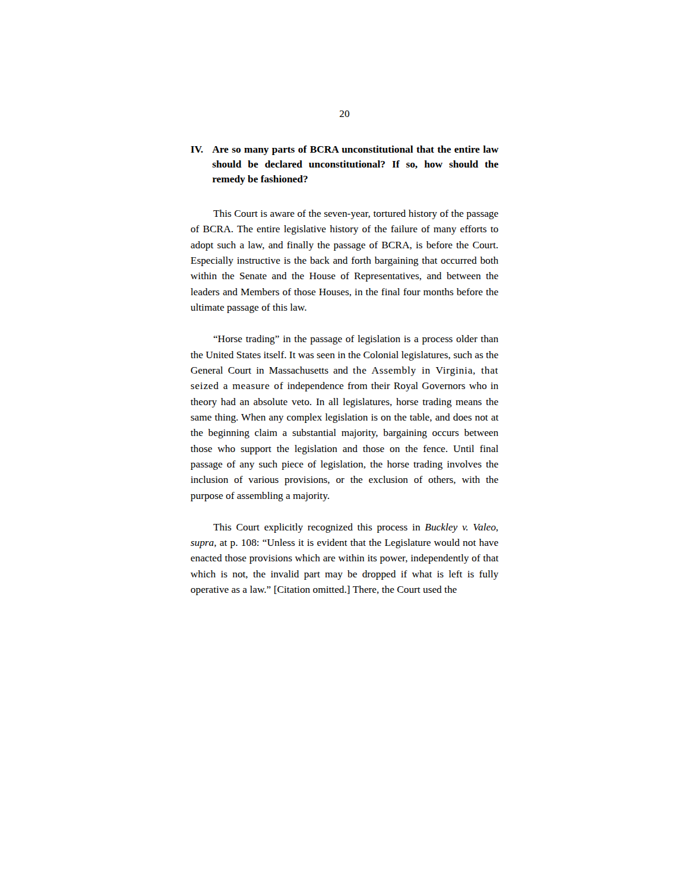20
IV. Are so many parts of BCRA unconstitutional that the entire law should be declared unconstitutional? If so, how should the remedy be fashioned?
This Court is aware of the seven-year, tortured history of the passage of BCRA. The entire legislative history of the failure of many efforts to adopt such a law, and finally the passage of BCRA, is before the Court. Especially instructive is the back and forth bargaining that occurred both within the Senate and the House of Representatives, and between the leaders and Members of those Houses, in the final four months before the ultimate passage of this law.
“Horse trading” in the passage of legislation is a process older than the United States itself. It was seen in the Colonial legislatures, such as the General Court in Massachusetts and the Assembly in Virginia, that seized a measure of independence from their Royal Governors who in theory had an absolute veto. In all legislatures, horse trading means the same thing. When any complex legislation is on the table, and does not at the beginning claim a substantial majority, bargaining occurs between those who support the legislation and those on the fence. Until final passage of any such piece of legislation, the horse trading involves the inclusion of various provisions, or the exclusion of others, with the purpose of assembling a majority.
This Court explicitly recognized this process in Buckley v. Valeo, supra, at p. 108: “Unless it is evident that the Legislature would not have enacted those provisions which are within its power, independently of that which is not, the invalid part may be dropped if what is left is fully operative as a law.” [Citation omitted.] There, the Court used the